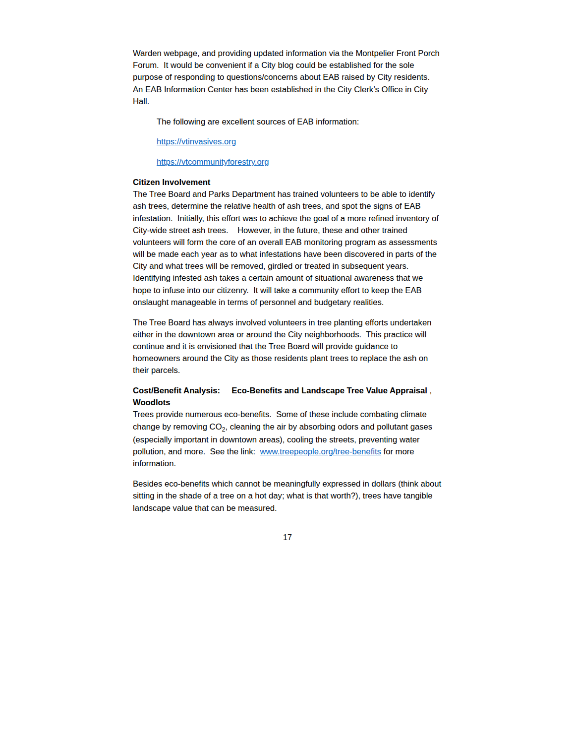Warden webpage, and providing updated information via the Montpelier Front Porch Forum. It would be convenient if a City blog could be established for the sole purpose of responding to questions/concerns about EAB raised by City residents. An EAB Information Center has been established in the City Clerk’s Office in City Hall.
The following are excellent sources of EAB information:
https://vtinvasives.org
https://vtcommunityforestry.org
Citizen Involvement
The Tree Board and Parks Department has trained volunteers to be able to identify ash trees, determine the relative health of ash trees, and spot the signs of EAB infestation. Initially, this effort was to achieve the goal of a more refined inventory of City-wide street ash trees. However, in the future, these and other trained volunteers will form the core of an overall EAB monitoring program as assessments will be made each year as to what infestations have been discovered in parts of the City and what trees will be removed, girdled or treated in subsequent years. Identifying infested ash takes a certain amount of situational awareness that we hope to infuse into our citizenry. It will take a community effort to keep the EAB onslaught manageable in terms of personnel and budgetary realities.
The Tree Board has always involved volunteers in tree planting efforts undertaken either in the downtown area or around the City neighborhoods. This practice will continue and it is envisioned that the Tree Board will provide guidance to homeowners around the City as those residents plant trees to replace the ash on their parcels.
Cost/Benefit Analysis: Eco-Benefits and Landscape Tree Value Appraisal , Woodlots
Trees provide numerous eco-benefits. Some of these include combating climate change by removing CO2, cleaning the air by absorbing odors and pollutant gases (especially important in downtown areas), cooling the streets, preventing water pollution, and more. See the link: www.treepeople.org/tree-benefits for more information.
Besides eco-benefits which cannot be meaningfully expressed in dollars (think about sitting in the shade of a tree on a hot day; what is that worth?), trees have tangible landscape value that can be measured.
17